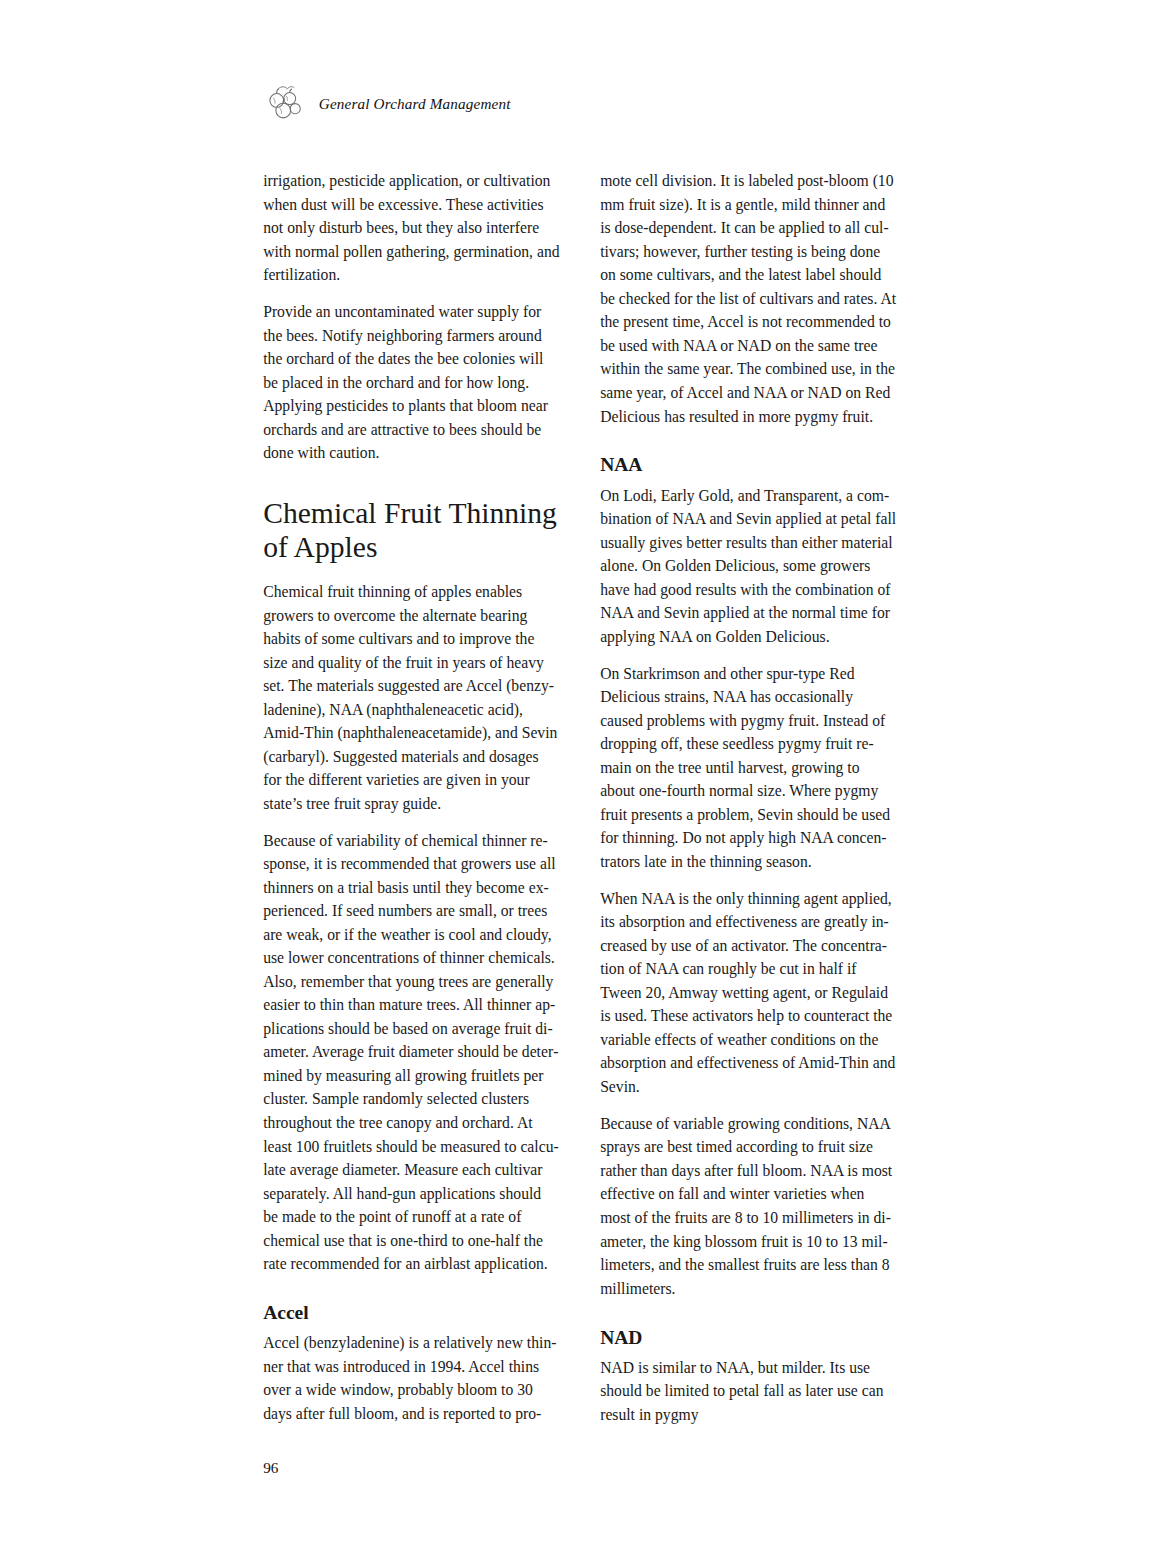General Orchard Management
irrigation, pesticide application, or cultivation when dust will be excessive. These activities not only disturb bees, but they also interfere with normal pollen gathering, germination, and fertilization.
Provide an uncontaminated water supply for the bees. Notify neighboring farmers around the orchard of the dates the bee colonies will be placed in the orchard and for how long. Applying pesticides to plants that bloom near orchards and are attractive to bees should be done with caution.
Chemical Fruit Thinning of Apples
Chemical fruit thinning of apples enables growers to overcome the alternate bearing habits of some cultivars and to improve the size and quality of the fruit in years of heavy set. The materials suggested are Accel (benzyladenine), NAA (naphthaleneacetic acid), Amid-Thin (naphthaleneacetamide), and Sevin (carbaryl). Suggested materials and dosages for the different varieties are given in your state’s tree fruit spray guide.
Because of variability of chemical thinner response, it is recommended that growers use all thinners on a trial basis until they become experienced. If seed numbers are small, or trees are weak, or if the weather is cool and cloudy, use lower concentrations of thinner chemicals. Also, remember that young trees are generally easier to thin than mature trees. All thinner applications should be based on average fruit diameter. Average fruit diameter should be determined by measuring all growing fruitlets per cluster. Sample randomly selected clusters throughout the tree canopy and orchard. At least 100 fruitlets should be measured to calculate average diameter. Measure each cultivar separately. All hand-gun applications should be made to the point of runoff at a rate of chemical use that is one-third to one-half the rate recommended for an airblast application.
Accel
Accel (benzyladenine) is a relatively new thinner that was introduced in 1994. Accel thins over a wide window, probably bloom to 30 days after full bloom, and is reported to promote cell division. It is labeled post-bloom (10 mm fruit size). It is a gentle, mild thinner and is dose-dependent. It can be applied to all cultivars; however, further testing is being done on some cultivars, and the latest label should be checked for the list of cultivars and rates. At the present time, Accel is not recommended to be used with NAA or NAD on the same tree within the same year. The combined use, in the same year, of Accel and NAA or NAD on Red Delicious has resulted in more pygmy fruit.
NAA
On Lodi, Early Gold, and Transparent, a combination of NAA and Sevin applied at petal fall usually gives better results than either material alone. On Golden Delicious, some growers have had good results with the combination of NAA and Sevin applied at the normal time for applying NAA on Golden Delicious.
On Starkrimson and other spur-type Red Delicious strains, NAA has occasionally caused problems with pygmy fruit. Instead of dropping off, these seedless pygmy fruit remain on the tree until harvest, growing to about one-fourth normal size. Where pygmy fruit presents a problem, Sevin should be used for thinning. Do not apply high NAA concentrators late in the thinning season.
When NAA is the only thinning agent applied, its absorption and effectiveness are greatly increased by use of an activator. The concentration of NAA can roughly be cut in half if Tween 20, Amway wetting agent, or Regulaid is used. These activators help to counteract the variable effects of weather conditions on the absorption and effectiveness of Amid-Thin and Sevin.
Because of variable growing conditions, NAA sprays are best timed according to fruit size rather than days after full bloom. NAA is most effective on fall and winter varieties when most of the fruits are 8 to 10 millimeters in diameter, the king blossom fruit is 10 to 13 millimeters, and the smallest fruits are less than 8 millimeters.
NAD
NAD is similar to NAA, but milder. Its use should be limited to petal fall as later use can result in pygmy
96